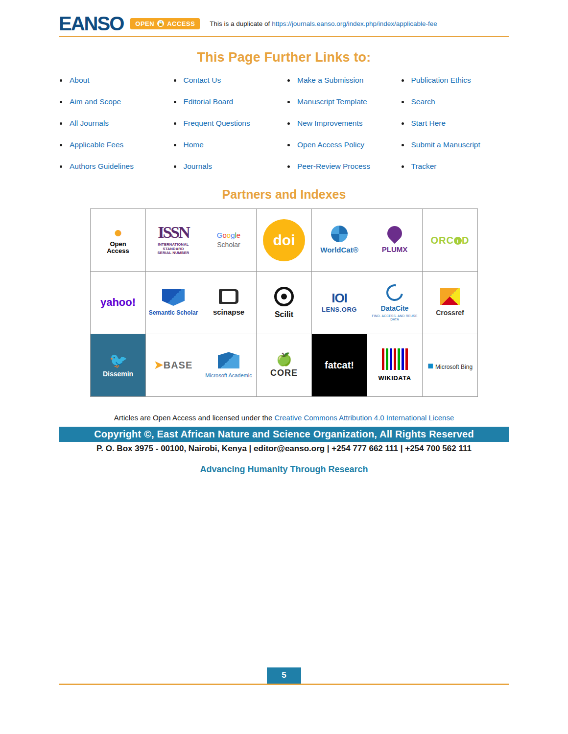EANSO
OPEN 🔒 ACCESS
This is a duplicate of https://journals.eanso.org/index.php/index/applicable-fee
This Page Further Links to:
About
Aim and Scope
All Journals
Applicable Fees
Authors Guidelines
Contact Us
Editorial Board
Frequent Questions
Home
Journals
Make a Submission
Manuscript Template
New Improvements
Open Access Policy
Peer-Review Process
Publication Ethics
Search
Start Here
Submit a Manuscript
Tracker
Partners and Indexes
| ● Open Access | ISSN INTERNATIONAL STANDARD SERIAL NUMBER | G o o g l e Scholar | doi | WorldCat® | PLUMX | ORC i D |
| yahoo! | Semantic Scholar | scinapse | Scilit | IOI LENS.ORG | DataCite FIND. ACCESS. AND REUSE DATA | Crossref |
| 🐦 Dissemin | ➤ BASE | Microsoft Academic | 🍏 CORE | fatcat! | WIKIDATA | ■ Microsoft Bing |
Articles are Open Access and licensed under the Creative Commons Attribution 4.0 International License
Copyright ©, East African Nature and Science Organization, All Rights Reserved
P. O. Box 3975 - 00100, Nairobi, Kenya | editor@eanso.org | +254 777 662 111 | +254 700 562 111
Advancing Humanity Through Research
5